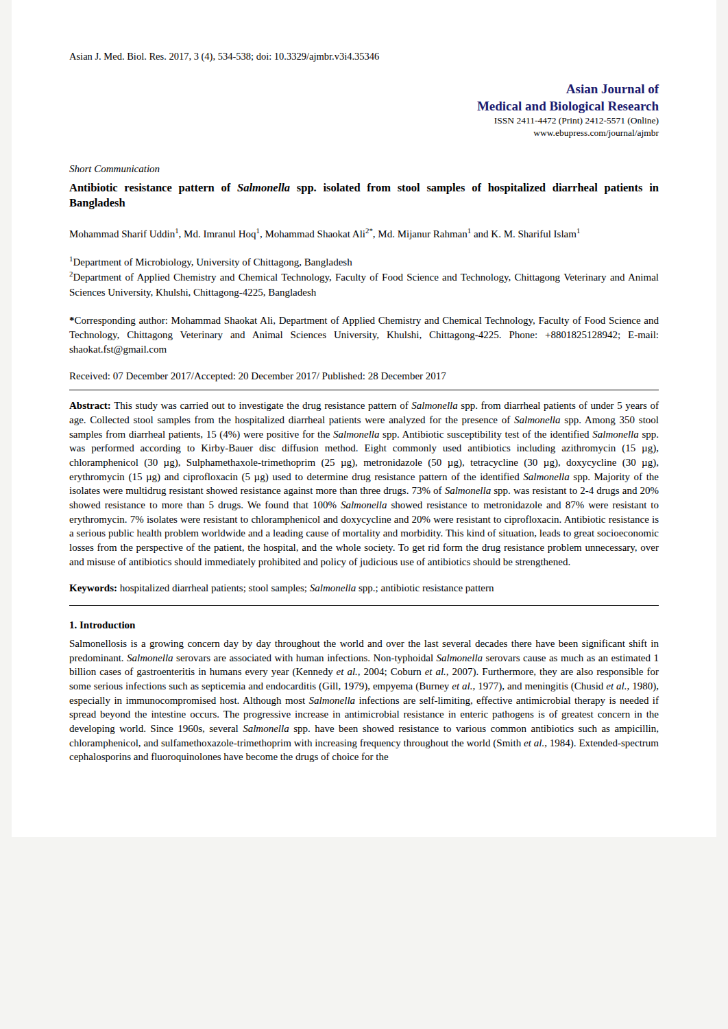Asian J. Med. Biol. Res. 2017, 3 (4), 534-538; doi: 10.3329/ajmbr.v3i4.35346
Asian Journal of Medical and Biological Research ISSN 2411-4472 (Print) 2412-5571 (Online) www.ebupress.com/journal/ajmbr
Short Communication
Antibiotic resistance pattern of Salmonella spp. isolated from stool samples of hospitalized diarrheal patients in Bangladesh
Mohammad Sharif Uddin1, Md. Imranul Hoq1, Mohammad Shaokat Ali2*, Md. Mijanur Rahman1 and K. M. Shariful Islam1
1Department of Microbiology, University of Chittagong, Bangladesh
2Department of Applied Chemistry and Chemical Technology, Faculty of Food Science and Technology, Chittagong Veterinary and Animal Sciences University, Khulshi, Chittagong-4225, Bangladesh
*Corresponding author: Mohammad Shaokat Ali, Department of Applied Chemistry and Chemical Technology, Faculty of Food Science and Technology, Chittagong Veterinary and Animal Sciences University, Khulshi, Chittagong-4225. Phone: +8801825128942; E-mail: shaokat.fst@gmail.com
Received: 07 December 2017/Accepted: 20 December 2017/ Published: 28 December 2017
Abstract: This study was carried out to investigate the drug resistance pattern of Salmonella spp. from diarrheal patients of under 5 years of age. Collected stool samples from the hospitalized diarrheal patients were analyzed for the presence of Salmonella spp. Among 350 stool samples from diarrheal patients, 15 (4%) were positive for the Salmonella spp. Antibiotic susceptibility test of the identified Salmonella spp. was performed according to Kirby-Bauer disc diffusion method. Eight commonly used antibiotics including azithromycin (15 µg), chloramphenicol (30 µg), Sulphamethaxole-trimethoprim (25 µg), metronidazole (50 µg), tetracycline (30 µg), doxycycline (30 µg), erythromycin (15 µg) and ciprofloxacin (5 µg) used to determine drug resistance pattern of the identified Salmonella spp. Majority of the isolates were multidrug resistant showed resistance against more than three drugs. 73% of Salmonella spp. was resistant to 2-4 drugs and 20% showed resistance to more than 5 drugs. We found that 100% Salmonella showed resistance to metronidazole and 87% were resistant to erythromycin. 7% isolates were resistant to chloramphenicol and doxycycline and 20% were resistant to ciprofloxacin. Antibiotic resistance is a serious public health problem worldwide and a leading cause of mortality and morbidity. This kind of situation, leads to great socioeconomic losses from the perspective of the patient, the hospital, and the whole society. To get rid form the drug resistance problem unnecessary, over and misuse of antibiotics should immediately prohibited and policy of judicious use of antibiotics should be strengthened.
Keywords: hospitalized diarrheal patients; stool samples; Salmonella spp.; antibiotic resistance pattern
1. Introduction
Salmonellosis is a growing concern day by day throughout the world and over the last several decades there have been significant shift in predominant. Salmonella serovars are associated with human infections. Non-typhoidal Salmonella serovars cause as much as an estimated 1 billion cases of gastroenteritis in humans every year (Kennedy et al., 2004; Coburn et al., 2007). Furthermore, they are also responsible for some serious infections such as septicemia and endocarditis (Gill, 1979), empyema (Burney et al., 1977), and meningitis (Chusid et al., 1980), especially in immunocompromised host. Although most Salmonella infections are self-limiting, effective antimicrobial therapy is needed if spread beyond the intestine occurs. The progressive increase in antimicrobial resistance in enteric pathogens is of greatest concern in the developing world. Since 1960s, several Salmonella spp. have been showed resistance to various common antibiotics such as ampicillin, chloramphenicol, and sulfamethoxazole-trimethoprim with increasing frequency throughout the world (Smith et al., 1984). Extended-spectrum cephalosporins and fluoroquinolones have become the drugs of choice for the